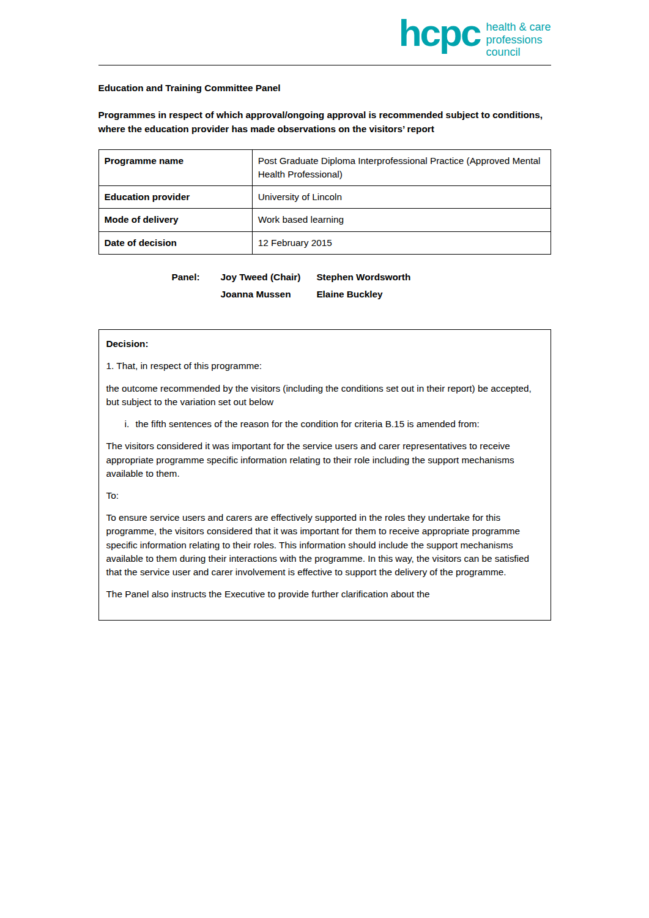hcpc health & care
professions
council
Education and Training Committee Panel
Programmes in respect of which approval/ongoing approval is recommended subject to conditions, where the education provider has made observations on the visitors’ report
| Programme name | Post Graduate Diploma Interprofessional Practice (Approved Mental Health Professional) |
| Education provider | University of Lincoln |
| Mode of delivery | Work based learning |
| Date of decision | 12 February 2015 |
| Panel: | Joy Tweed (Chair) | Stephen Wordsworth |
| | Joanna Mussen | Elaine Buckley |
| Decision: 1. That, in respect of this programme: the outcome recommended by the visitors (including the conditions set out in their report) be accepted, but subject to the variation set out below the fifth sentences of the reason for the condition for criteria B.15 is amended from: The visitors considered it was important for the service users and carer representatives to receive appropriate programme specific information relating to their role including the support mechanisms available to them. To: To ensure service users and carers are effectively supported in the roles they undertake for this programme, the visitors considered that it was important for them to receive appropriate programme specific information relating to their roles. This information should include the support mechanisms available to them during their interactions with the programme. In this way, the visitors can be satisfied that the service user and carer involvement is effective to support the delivery of the programme. The Panel also instructs the Executive to provide further clarification about the |